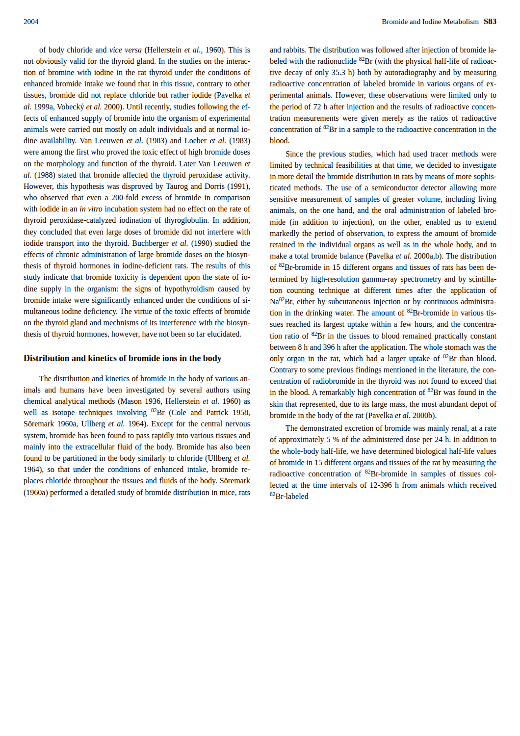2004 Bromide and Iodine Metabolism S83
of body chloride and vice versa (Hellerstein et al., 1960). This is not obviously valid for the thyroid gland. In the studies on the interaction of bromine with iodine in the rat thyroid under the conditions of enhanced bromide intake we found that in this tissue, contrary to other tissues, bromide did not replace chloride but rather iodide (Pavelka et al. 1999a, Vobecký et al. 2000). Until recently, studies following the effects of enhanced supply of bromide into the organism of experimental animals were carried out mostly on adult individuals and at normal iodine availability. Van Leeuwen et al. (1983) and Loeber et al. (1983) were among the first who proved the toxic effect of high bromide doses on the morphology and function of the thyroid. Later Van Leeuwen et al. (1988) stated that bromide affected the thyroid peroxidase activity. However, this hypothesis was disproved by Taurog and Dorris (1991), who observed that even a 200-fold excess of bromide in comparison with iodide in an in vitro incubation system had no effect on the rate of thyroid peroxidase-catalyzed iodination of thyroglobulin. In addition, they concluded that even large doses of bromide did not interfere with iodide transport into the thyroid. Buchberger et al. (1990) studied the effects of chronic administration of large bromide doses on the biosynthesis of thyroid hormones in iodine-deficient rats. The results of this study indicate that bromide toxicity is dependent upon the state of iodine supply in the organism: the signs of hypothyroidism caused by bromide intake were significantly enhanced under the conditions of simultaneous iodine deficiency. The virtue of the toxic effects of bromide on the thyroid gland and mechnisms of its interference with the biosynthesis of thyroid hormones, however, have not been so far elucidated.
Distribution and kinetics of bromide ions in the body
The distribution and kinetics of bromide in the body of various animals and humans have been investigated by several authors using chemical analytical methods (Mason 1936, Hellerstein et al. 1960) as well as isotope techniques involving 82Br (Cole and Patrick 1958, Söremark 1960a, Ullberg et al. 1964). Except for the central nervous system, bromide has been found to pass rapidly into various tissues and mainly into the extracellular fluid of the body. Bromide has also been found to be partitioned in the body similarly to chloride (Ullberg et al. 1964), so that under the conditions of enhanced intake, bromide replaces chloride throughout the tissues and fluids of the body. Söremark (1960a) performed a detailed study of bromide distribution in mice, rats and rabbits. The distribution was followed after injection of bromide labeled with the radionuclide 82Br (with the physical half-life of radioactive decay of only 35.3 h) both by autoradiography and by measuring radioactive concentration of labeled bromide in various organs of experimental animals. However, these observations were limited only to the period of 72 h after injection and the results of radioactive concentration measurements were given merely as the ratios of radioactive concentration of 82Br in a sample to the radioactive concentration in the blood.
Since the previous studies, which had used tracer methods were limited by technical feasibilities at that time, we decided to investigate in more detail the bromide distribution in rats by means of more sophisticated methods. The use of a semiconductor detector allowing more sensitive measurement of samples of greater volume, including living animals, on the one hand, and the oral administration of labeled bromide (in addition to injection), on the other, enabled us to extend markedly the period of observation, to express the amount of bromide retained in the individual organs as well as in the whole body, and to make a total bromide balance (Pavelka et al. 2000a,b). The distribution of 82Br-bromide in 15 different organs and tissues of rats has been determined by high-resolution gamma-ray spectrometry and by scintillation counting technique at different times after the application of Na82Br, either by subcutaneous injection or by continuous administration in the drinking water. The amount of 82Br-bromide in various tissues reached its largest uptake within a few hours, and the concentration ratio of 82Br in the tissues to blood remained practically constant between 8 h and 396 h after the application. The whole stomach was the only organ in the rat, which had a larger uptake of 82Br than blood. Contrary to some previous findings mentioned in the literature, the concentration of radiobromide in the thyroid was not found to exceed that in the blood. A remarkably high concentration of 82Br was found in the skin that represented, due to its large mass, the most abundant depot of bromide in the body of the rat (Pavelka et al. 2000b).
The demonstrated excretion of bromide was mainly renal, at a rate of approximately 5 % of the administered dose per 24 h. In addition to the whole-body half-life, we have determined biological half-life values of bromide in 15 different organs and tissues of the rat by measuring the radioactive concentration of 82Br-bromide in samples of tissues collected at the time intervals of 12-396 h from animals which received 82Br-labeled